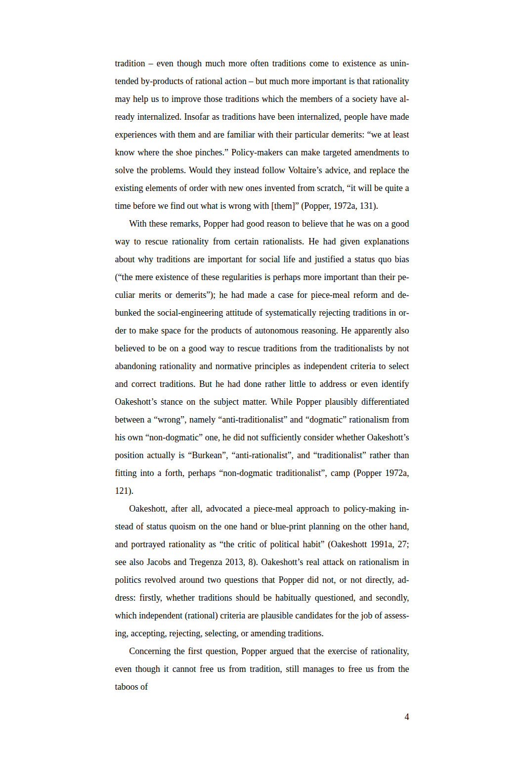tradition – even though much more often traditions come to existence as unintended by-products of rational action – but much more important is that rationality may help us to improve those traditions which the members of a society have already internalized. Insofar as traditions have been internalized, people have made experiences with them and are familiar with their particular demerits: “we at least know where the shoe pinches.” Policy-makers can make targeted amendments to solve the problems. Would they instead follow Voltaire’s advice, and replace the existing elements of order with new ones invented from scratch, “it will be quite a time before we find out what is wrong with [them]” (Popper, 1972a, 131).
With these remarks, Popper had good reason to believe that he was on a good way to rescue rationality from certain rationalists. He had given explanations about why traditions are important for social life and justified a status quo bias (“the mere existence of these regularities is perhaps more important than their peculiar merits or demerits”); he had made a case for piece-meal reform and debunked the social-engineering attitude of systematically rejecting traditions in order to make space for the products of autonomous reasoning. He apparently also believed to be on a good way to rescue traditions from the traditionalists by not abandoning rationality and normative principles as independent criteria to select and correct traditions. But he had done rather little to address or even identify Oakeshott’s stance on the subject matter. While Popper plausibly differentiated between a “wrong”, namely “anti-traditionalist” and “dogmatic” rationalism from his own “non-dogmatic” one, he did not sufficiently consider whether Oakeshott’s position actually is “Burkean”, “anti-rationalist”, and “traditionalist” rather than fitting into a forth, perhaps “non-dogmatic traditionalist”, camp (Popper 1972a, 121).
Oakeshott, after all, advocated a piece-meal approach to policy-making instead of status quoism on the one hand or blue-print planning on the other hand, and portrayed rationality as “the critic of political habit” (Oakeshott 1991a, 27; see also Jacobs and Tregenza 2013, 8). Oakeshott’s real attack on rationalism in politics revolved around two questions that Popper did not, or not directly, address: firstly, whether traditions should be habitually questioned, and secondly, which independent (rational) criteria are plausible candidates for the job of assessing, accepting, rejecting, selecting, or amending traditions.
Concerning the first question, Popper argued that the exercise of rationality, even though it cannot free us from tradition, still manages to free us from the taboos of
4